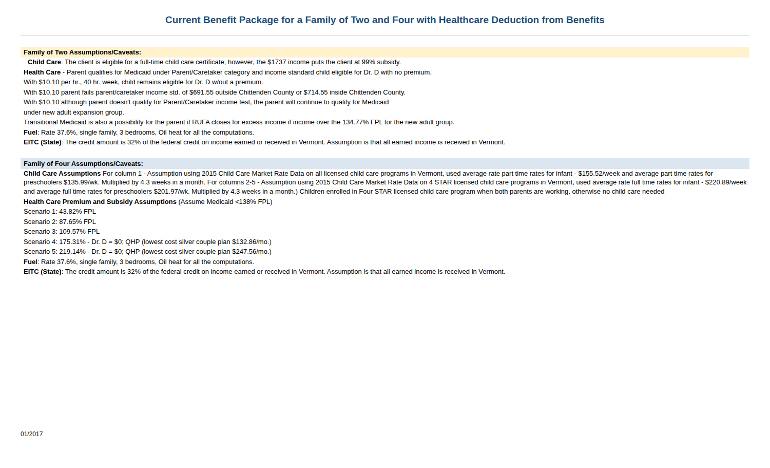Current Benefit Package for a Family of Two and Four with Healthcare Deduction from Benefits
Family of Two Assumptions/Caveats:
Child Care: The client is eligible for a full-time child care certificate; however, the $1737 income puts the client at 99% subsidy.
Health Care - Parent qualifies for Medicaid under Parent/Caretaker category and income standard child eligible for Dr. D with no premium.
With $10.10 per hr., 40 hr. week, child remains eligible for Dr. D w/out a premium.
With $10.10 parent fails parent/caretaker income std. of $691.55 outside Chittenden County or $714.55 inside Chittenden County.
With $10.10 although parent doesn't qualify for Parent/Caretaker income test, the parent will continue to qualify for Medicaid
under new adult expansion group.
Transitional Medicaid is also a possibility for the parent if RUFA closes for excess income if income over the 134.77% FPL for the new adult group.
Fuel: Rate 37.6%, single family, 3 bedrooms, Oil heat for all the computations.
EITC (State): The credit amount is 32% of the federal credit on income earned or received in Vermont. Assumption is that all earned income is received in Vermont.
Family of Four Assumptions/Caveats:
Child Care Assumptions For column 1 - Assumption using 2015 Child Care Market Rate Data on all licensed child care programs in Vermont, used average rate part time rates for infant - $155.52/week and average part time rates for preschoolers $135.99/wk. Multiplied by 4.3 weeks in a month. For columns 2-5 - Assumption using 2015 Child Care Market Rate Data on 4 STAR licensed child care programs in Vermont, used average rate full time rates for infant - $220.89/week and average full time rates for preschoolers $201.97/wk. Multiplied by 4.3 weeks in a month.) Children enrolled in Four STAR licensed child care program when both parents are working, otherwise no child care needed
Health Care Premium and Subsidy Assumptions (Assume Medicaid <138% FPL)
Scenario 1: 43.82% FPL
Scenario 2: 87.65% FPL
Scenario 3: 109.57% FPL
Scenario 4: 175.31% - Dr. D = $0; QHP (lowest cost silver couple plan $132.86/mo.)
Scenario 5: 219.14% - Dr. D = $0; QHP (lowest cost silver couple plan $247.56/mo.)
Fuel: Rate 37.6%, single family, 3 bedrooms, Oil heat for all the computations.
EITC (State): The credit amount is 32% of the federal credit on income earned or received in Vermont. Assumption is that all earned income is received in Vermont.
01/2017